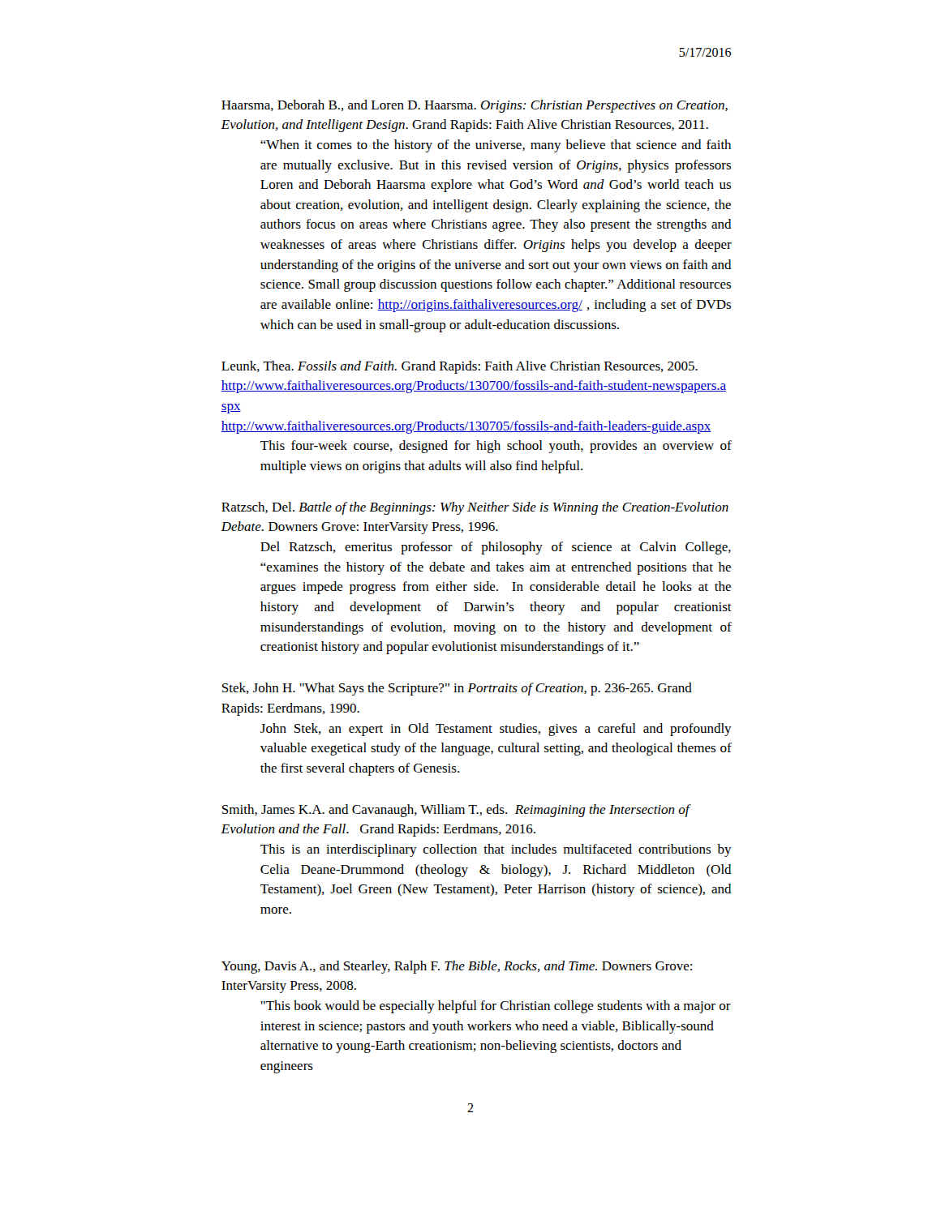5/17/2016
Haarsma, Deborah B., and Loren D. Haarsma. Origins: Christian Perspectives on Creation, Evolution, and Intelligent Design. Grand Rapids: Faith Alive Christian Resources, 2011.
“When it comes to the history of the universe, many believe that science and faith are mutually exclusive. But in this revised version of Origins, physics professors Loren and Deborah Haarsma explore what God’s Word and God’s world teach us about creation, evolution, and intelligent design. Clearly explaining the science, the authors focus on areas where Christians agree. They also present the strengths and weaknesses of areas where Christians differ. Origins helps you develop a deeper understanding of the origins of the universe and sort out your own views on faith and science. Small group discussion questions follow each chapter.” Additional resources are available online: http://origins.faithaliveresources.org/ , including a set of DVDs which can be used in small-group or adult-education discussions.
Leunk, Thea. Fossils and Faith. Grand Rapids: Faith Alive Christian Resources, 2005.
http://www.faithaliveresources.org/Products/130700/fossils-and-faith-student-newspapers.aspx http://www.faithaliveresources.org/Products/130705/fossils-and-faith-leaders-guide.aspx
This four-week course, designed for high school youth, provides an overview of multiple views on origins that adults will also find helpful.
Ratzsch, Del. Battle of the Beginnings: Why Neither Side is Winning the Creation-Evolution Debate. Downers Grove: InterVarsity Press, 1996.
Del Ratzsch, emeritus professor of philosophy of science at Calvin College, “examines the history of the debate and takes aim at entrenched positions that he argues impede progress from either side. In considerable detail he looks at the history and development of Darwin’s theory and popular creationist misunderstandings of evolution, moving on to the history and development of creationist history and popular evolutionist misunderstandings of it.”
Stek, John H. "What Says the Scripture?" in Portraits of Creation, p. 236-265. Grand Rapids: Eerdmans, 1990.
John Stek, an expert in Old Testament studies, gives a careful and profoundly valuable exegetical study of the language, cultural setting, and theological themes of the first several chapters of Genesis.
Smith, James K.A. and Cavanaugh, William T., eds. Reimagining the Intersection of Evolution and the Fall. Grand Rapids: Eerdmans, 2016.
This is an interdisciplinary collection that includes multifaceted contributions by Celia Deane-Drummond (theology & biology), J. Richard Middleton (Old Testament), Joel Green (New Testament), Peter Harrison (history of science), and more.
Young, Davis A., and Stearley, Ralph F. The Bible, Rocks, and Time. Downers Grove: InterVarsity Press, 2008.
"This book would be especially helpful for Christian college students with a major or interest in science; pastors and youth workers who need a viable, Biblically-sound alternative to young-Earth creationism; non-believing scientists, doctors and engineers
2